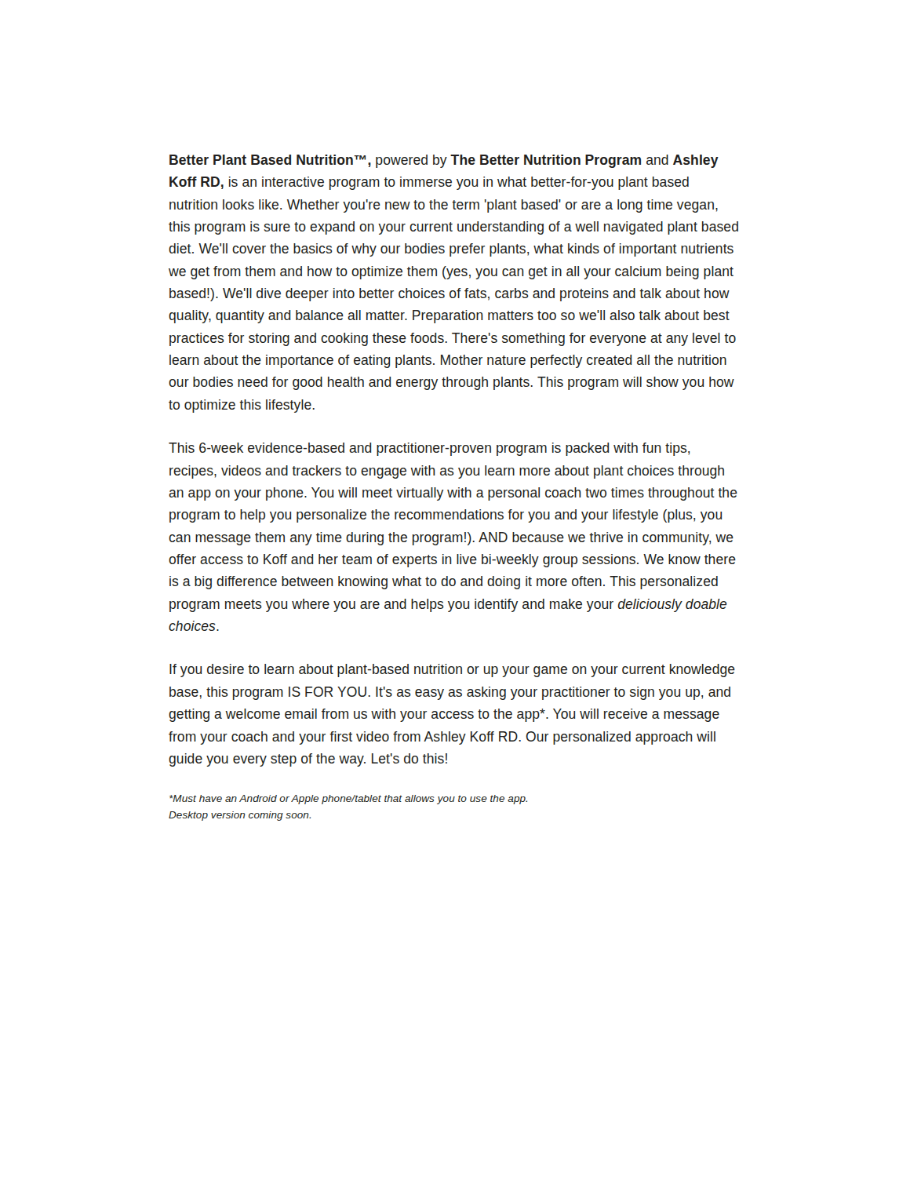Better Plant Based Nutrition™, powered by The Better Nutrition Program and Ashley Koff RD, is an interactive program to immerse you in what better-for-you plant based nutrition looks like. Whether you're new to the term 'plant based' or are a long time vegan, this program is sure to expand on your current understanding of a well navigated plant based diet. We'll cover the basics of why our bodies prefer plants, what kinds of important nutrients we get from them and how to optimize them (yes, you can get in all your calcium being plant based!). We'll dive deeper into better choices of fats, carbs and proteins and talk about how quality, quantity and balance all matter. Preparation matters too so we'll also talk about best practices for storing and cooking these foods. There's something for everyone at any level to learn about the importance of eating plants. Mother nature perfectly created all the nutrition our bodies need for good health and energy through plants. This program will show you how to optimize this lifestyle.
This 6-week evidence-based and practitioner-proven program is packed with fun tips, recipes, videos and trackers to engage with as you learn more about plant choices through an app on your phone. You will meet virtually with a personal coach two times throughout the program to help you personalize the recommendations for you and your lifestyle (plus, you can message them any time during the program!). AND because we thrive in community, we offer access to Koff and her team of experts in live bi-weekly group sessions. We know there is a big difference between knowing what to do and doing it more often. This personalized program meets you where you are and helps you identify and make your deliciously doable choices.
If you desire to learn about plant-based nutrition or up your game on your current knowledge base, this program IS FOR YOU. It's as easy as asking your practitioner to sign you up, and getting a welcome email from us with your access to the app*. You will receive a message from your coach and your first video from Ashley Koff RD. Our personalized approach will guide you every step of the way. Let's do this!
*Must have an Android or Apple phone/tablet that allows you to use the app. Desktop version coming soon.